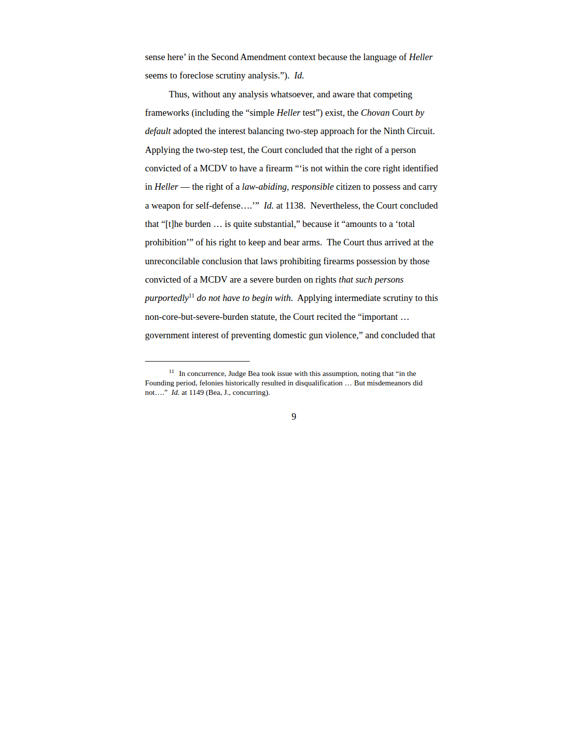sense here’ in the Second Amendment context because the language of Heller seems to foreclose scrutiny analysis.”). Id.
Thus, without any analysis whatsoever, and aware that competing frameworks (including the “simple Heller test”) exist, the Chovan Court by default adopted the interest balancing two-step approach for the Ninth Circuit. Applying the two-step test, the Court concluded that the right of a person convicted of a MCDV to have a firearm “‘is not within the core right identified in Heller — the right of a law-abiding, responsible citizen to possess and carry a weapon for self-defense….’” Id. at 1138. Nevertheless, the Court concluded that “[t]he burden … is quite substantial,” because it “amounts to a ‘total prohibition’” of his right to keep and bear arms. The Court thus arrived at the unreconcilable conclusion that laws prohibiting firearms possession by those convicted of a MCDV are a severe burden on rights that such persons purportedly11 do not have to begin with. Applying intermediate scrutiny to this non-core-but-severe-burden statute, the Court recited the “important … government interest of preventing domestic gun violence,” and concluded that
11 In concurrence, Judge Bea took issue with this assumption, noting that “in the Founding period, felonies historically resulted in disqualification … But misdemeanors did not….” Id. at 1149 (Bea, J., concurring).
9